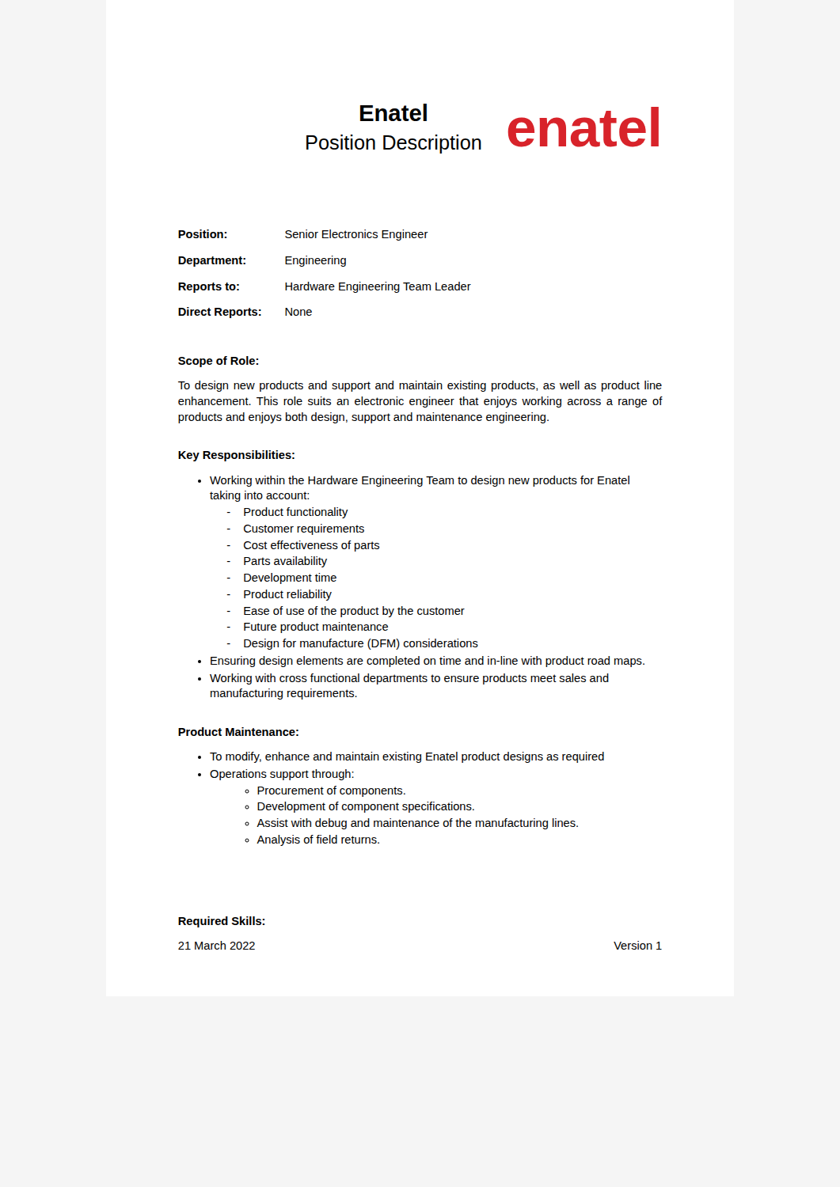enatel
Enatel
Position Description
| Position: | Senior Electronics Engineer |
| Department: | Engineering |
| Reports to: | Hardware Engineering Team Leader |
| Direct Reports: | None |
Scope of Role:
To design new products and support and maintain existing products, as well as product line enhancement. This role suits an electronic engineer that enjoys working across a range of products and enjoys both design, support and maintenance engineering.
Key Responsibilities:
Working within the Hardware Engineering Team to design new products for Enatel taking into account:
Product functionality
Customer requirements
Cost effectiveness of parts
Parts availability
Development time
Product reliability
Ease of use of the product by the customer
Future product maintenance
Design for manufacture (DFM) considerations
Ensuring design elements are completed on time and in-line with product road maps.
Working with cross functional departments to ensure products meet sales and manufacturing requirements.
Product Maintenance:
To modify, enhance and maintain existing Enatel product designs as required
Operations support through:
Procurement of components.
Development of component specifications.
Assist with debug and maintenance of the manufacturing lines.
Analysis of field returns.
Required Skills:
21 March 2022 Version 1